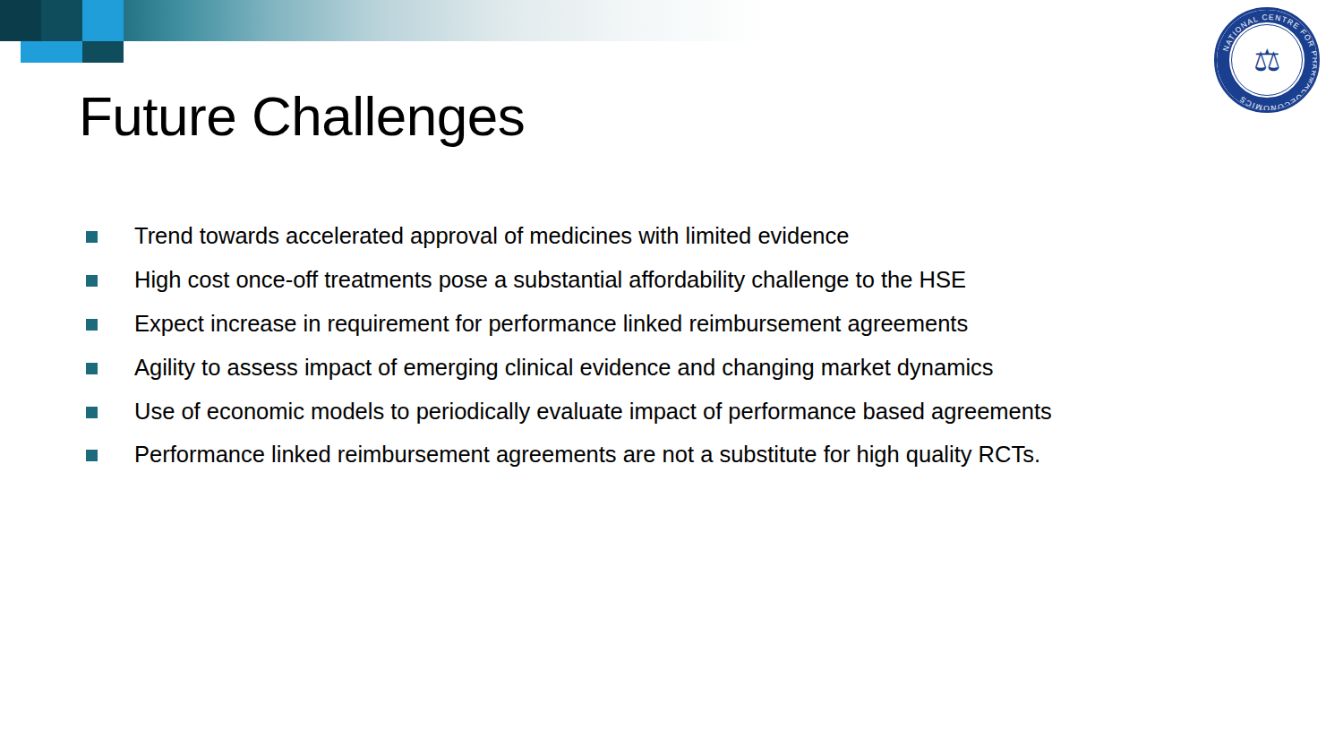⚖
NATIONAL CENTRE FOR PHARMACOECONOMICS
Future Challenges
Trend towards accelerated approval of medicines with limited evidence
High cost once-off treatments pose a substantial affordability challenge to the HSE
Expect increase in requirement for performance linked reimbursement agreements
Agility to assess impact of emerging clinical evidence and changing market dynamics
Use of economic models to periodically evaluate impact of performance based agreements
Performance linked reimbursement agreements are not a substitute for high quality RCTs.